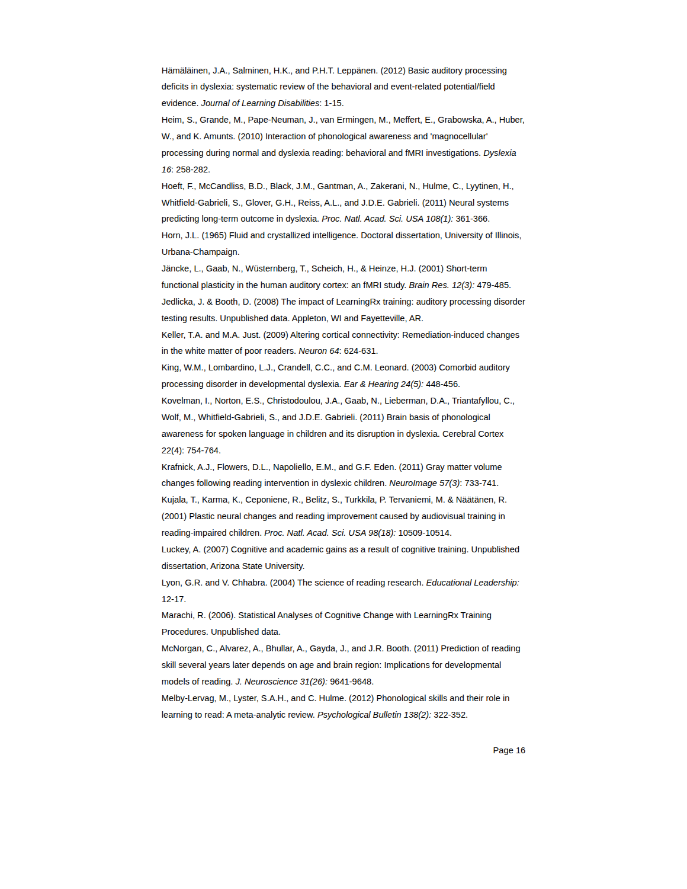Hämäläinen, J.A., Salminen, H.K., and P.H.T. Leppänen. (2012) Basic auditory processing deficits in dyslexia: systematic review of the behavioral and event-related potential/field evidence. Journal of Learning Disabilities: 1-15.
Heim, S., Grande, M., Pape-Neuman, J., van Ermingen, M., Meffert, E., Grabowska, A., Huber, W., and K. Amunts. (2010) Interaction of phonological awareness and 'magnocellular' processing during normal and dyslexia reading: behavioral and fMRI investigations. Dyslexia 16: 258-282.
Hoeft, F., McCandliss, B.D., Black, J.M., Gantman, A., Zakerani, N., Hulme, C., Lyytinen, H., Whitfield-Gabrieli, S., Glover, G.H., Reiss, A.L., and J.D.E. Gabrieli. (2011) Neural systems predicting long-term outcome in dyslexia. Proc. Natl. Acad. Sci. USA 108(1): 361-366.
Horn, J.L. (1965) Fluid and crystallized intelligence. Doctoral dissertation, University of Illinois, Urbana-Champaign.
Jäncke, L., Gaab, N., Wüsternberg, T., Scheich, H., & Heinze, H.J. (2001) Short-term functional plasticity in the human auditory cortex: an fMRI study. Brain Res. 12(3): 479-485.
Jedlicka, J. & Booth, D. (2008) The impact of LearningRx training: auditory processing disorder testing results. Unpublished data. Appleton, WI and Fayetteville, AR.
Keller, T.A. and M.A. Just. (2009) Altering cortical connectivity: Remediation-induced changes in the white matter of poor readers. Neuron 64: 624-631.
King, W.M., Lombardino, L.J., Crandell, C.C., and C.M. Leonard. (2003) Comorbid auditory processing disorder in developmental dyslexia. Ear & Hearing 24(5): 448-456.
Kovelman, I., Norton, E.S., Christodoulou, J.A., Gaab, N., Lieberman, D.A., Triantafyllou, C., Wolf, M., Whitfield-Gabrieli, S., and J.D.E. Gabrieli. (2011) Brain basis of phonological awareness for spoken language in children and its disruption in dyslexia. Cerebral Cortex 22(4): 754-764.
Krafnick, A.J., Flowers, D.L., Napoliello, E.M., and G.F. Eden. (2011) Gray matter volume changes following reading intervention in dyslexic children. NeuroImage 57(3): 733-741.
Kujala, T., Karma, K., Ceponiene, R., Belitz, S., Turkkila, P. Tervaniemi, M. & Näätänen, R. (2001) Plastic neural changes and reading improvement caused by audiovisual training in reading-impaired children. Proc. Natl. Acad. Sci. USA 98(18): 10509-10514.
Luckey, A. (2007) Cognitive and academic gains as a result of cognitive training. Unpublished dissertation, Arizona State University.
Lyon, G.R. and V. Chhabra. (2004) The science of reading research. Educational Leadership: 12-17.
Marachi, R. (2006). Statistical Analyses of Cognitive Change with LearningRx Training Procedures. Unpublished data.
McNorgan, C., Alvarez, A., Bhullar, A., Gayda, J., and J.R. Booth. (2011) Prediction of reading skill several years later depends on age and brain region: Implications for developmental models of reading. J. Neuroscience 31(26): 9641-9648.
Melby-Lervag, M., Lyster, S.A.H., and C. Hulme. (2012) Phonological skills and their role in learning to read: A meta-analytic review. Psychological Bulletin 138(2): 322-352.
Page 16